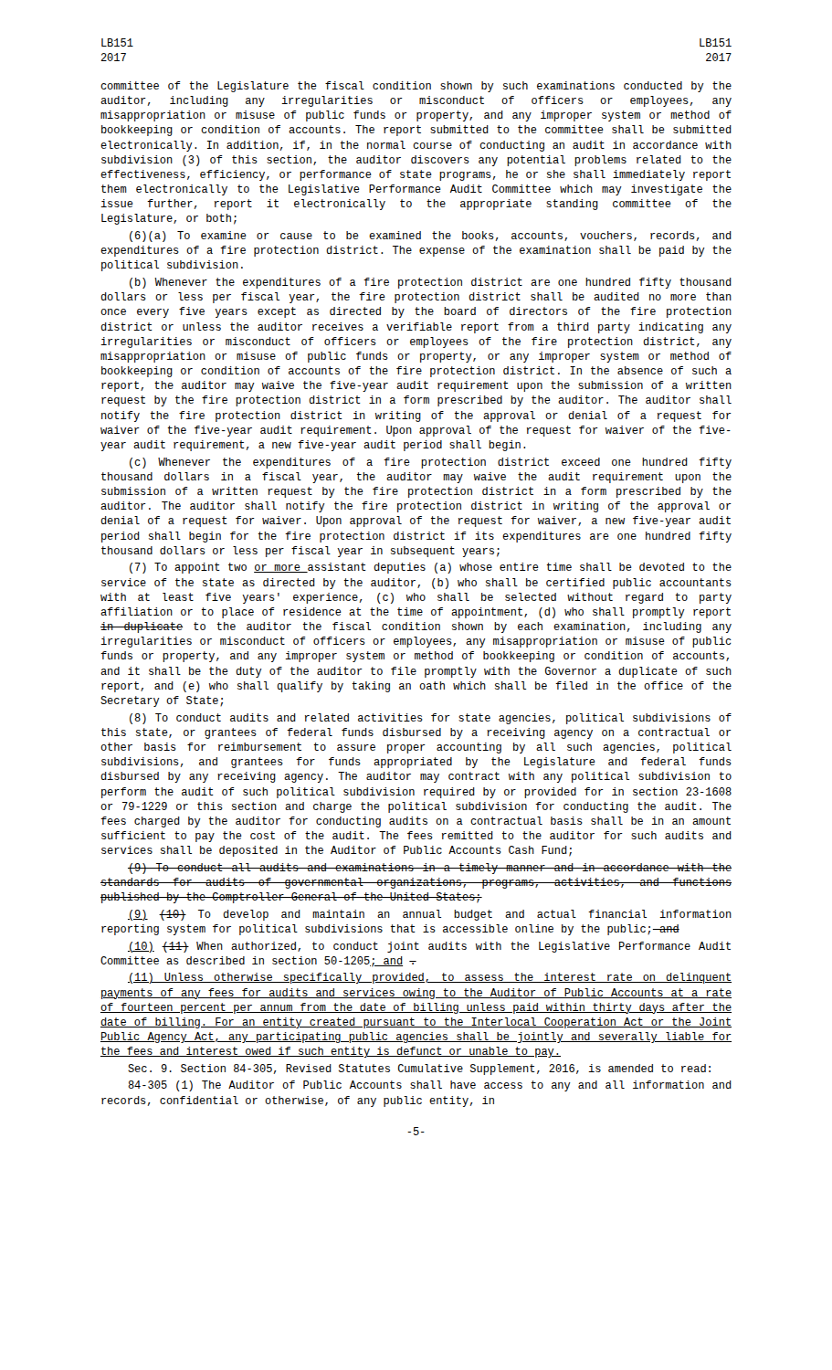LB151
2017
LB151
2017
committee of the Legislature the fiscal condition shown by such examinations conducted by the auditor, including any irregularities or misconduct of officers or employees, any misappropriation or misuse of public funds or property, and any improper system or method of bookkeeping or condition of accounts. The report submitted to the committee shall be submitted electronically. In addition, if, in the normal course of conducting an audit in accordance with subdivision (3) of this section, the auditor discovers any potential problems related to the effectiveness, efficiency, or performance of state programs, he or she shall immediately report them electronically to the Legislative Performance Audit Committee which may investigate the issue further, report it electronically to the appropriate standing committee of the Legislature, or both;
(6)(a) To examine or cause to be examined the books, accounts, vouchers, records, and expenditures of a fire protection district. The expense of the examination shall be paid by the political subdivision.
(b) Whenever the expenditures of a fire protection district are one hundred fifty thousand dollars or less per fiscal year, the fire protection district shall be audited no more than once every five years except as directed by the board of directors of the fire protection district or unless the auditor receives a verifiable report from a third party indicating any irregularities or misconduct of officers or employees of the fire protection district, any misappropriation or misuse of public funds or property, or any improper system or method of bookkeeping or condition of accounts of the fire protection district. In the absence of such a report, the auditor may waive the five-year audit requirement upon the submission of a written request by the fire protection district in a form prescribed by the auditor. The auditor shall notify the fire protection district in writing of the approval or denial of a request for waiver of the five-year audit requirement. Upon approval of the request for waiver of the five-year audit requirement, a new five-year audit period shall begin.
(c) Whenever the expenditures of a fire protection district exceed one hundred fifty thousand dollars in a fiscal year, the auditor may waive the audit requirement upon the submission of a written request by the fire protection district in a form prescribed by the auditor. The auditor shall notify the fire protection district in writing of the approval or denial of a request for waiver. Upon approval of the request for waiver, a new five-year audit period shall begin for the fire protection district if its expenditures are one hundred fifty thousand dollars or less per fiscal year in subsequent years;
(7) To appoint two or more assistant deputies (a) whose entire time shall be devoted to the service of the state as directed by the auditor, (b) who shall be certified public accountants with at least five years' experience, (c) who shall be selected without regard to party affiliation or to place of residence at the time of appointment, (d) who shall promptly report in duplicate to the auditor the fiscal condition shown by each examination, including any irregularities or misconduct of officers or employees, any misappropriation or misuse of public funds or property, and any improper system or method of bookkeeping or condition of accounts, and it shall be the duty of the auditor to file promptly with the Governor a duplicate of such report, and (e) who shall qualify by taking an oath which shall be filed in the office of the Secretary of State;
(8) To conduct audits and related activities for state agencies, political subdivisions of this state, or grantees of federal funds disbursed by a receiving agency on a contractual or other basis for reimbursement to assure proper accounting by all such agencies, political subdivisions, and grantees for funds appropriated by the Legislature and federal funds disbursed by any receiving agency. The auditor may contract with any political subdivision to perform the audit of such political subdivision required by or provided for in section 23-1608 or 79-1229 or this section and charge the political subdivision for conducting the audit. The fees charged by the auditor for conducting audits on a contractual basis shall be in an amount sufficient to pay the cost of the audit. The fees remitted to the auditor for such audits and services shall be deposited in the Auditor of Public Accounts Cash Fund;
(9) To conduct all audits and examinations in a timely manner and in accordance with the standards for audits of governmental organizations, programs, activities, and functions published by the Comptroller General of the United States;
(9) (10) To develop and maintain an annual budget and actual financial information reporting system for political subdivisions that is accessible online by the public; and
(10) (11) When authorized, to conduct joint audits with the Legislative Performance Audit Committee as described in section 50-1205; and .
(11) Unless otherwise specifically provided, to assess the interest rate on delinquent payments of any fees for audits and services owing to the Auditor of Public Accounts at a rate of fourteen percent per annum from the date of billing unless paid within thirty days after the date of billing. For an entity created pursuant to the Interlocal Cooperation Act or the Joint Public Agency Act, any participating public agencies shall be jointly and severally liable for the fees and interest owed if such entity is defunct or unable to pay.
Sec. 9. Section 84-305, Revised Statutes Cumulative Supplement, 2016, is amended to read:
84-305 (1) The Auditor of Public Accounts shall have access to any and all information and records, confidential or otherwise, of any public entity, in
-5-